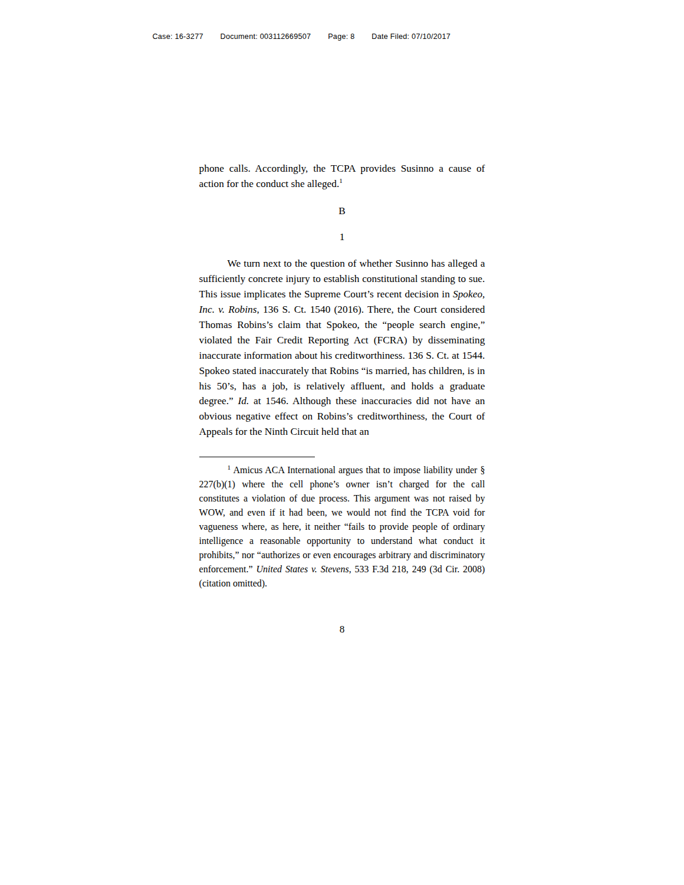Case: 16-3277 Document: 003112669507 Page: 8 Date Filed: 07/10/2017
phone calls. Accordingly, the TCPA provides Susinno a cause of action for the conduct she alleged.1
B
1
We turn next to the question of whether Susinno has alleged a sufficiently concrete injury to establish constitutional standing to sue. This issue implicates the Supreme Court’s recent decision in Spokeo, Inc. v. Robins, 136 S. Ct. 1540 (2016). There, the Court considered Thomas Robins’s claim that Spokeo, the “people search engine,” violated the Fair Credit Reporting Act (FCRA) by disseminating inaccurate information about his creditworthiness. 136 S. Ct. at 1544. Spokeo stated inaccurately that Robins “is married, has children, is in his 50’s, has a job, is relatively affluent, and holds a graduate degree.” Id. at 1546. Although these inaccuracies did not have an obvious negative effect on Robins’s creditworthiness, the Court of Appeals for the Ninth Circuit held that an
1 Amicus ACA International argues that to impose liability under § 227(b)(1) where the cell phone’s owner isn’t charged for the call constitutes a violation of due process. This argument was not raised by WOW, and even if it had been, we would not find the TCPA void for vagueness where, as here, it neither “fails to provide people of ordinary intelligence a reasonable opportunity to understand what conduct it prohibits,” nor “authorizes or even encourages arbitrary and discriminatory enforcement.” United States v. Stevens, 533 F.3d 218, 249 (3d Cir. 2008) (citation omitted).
8